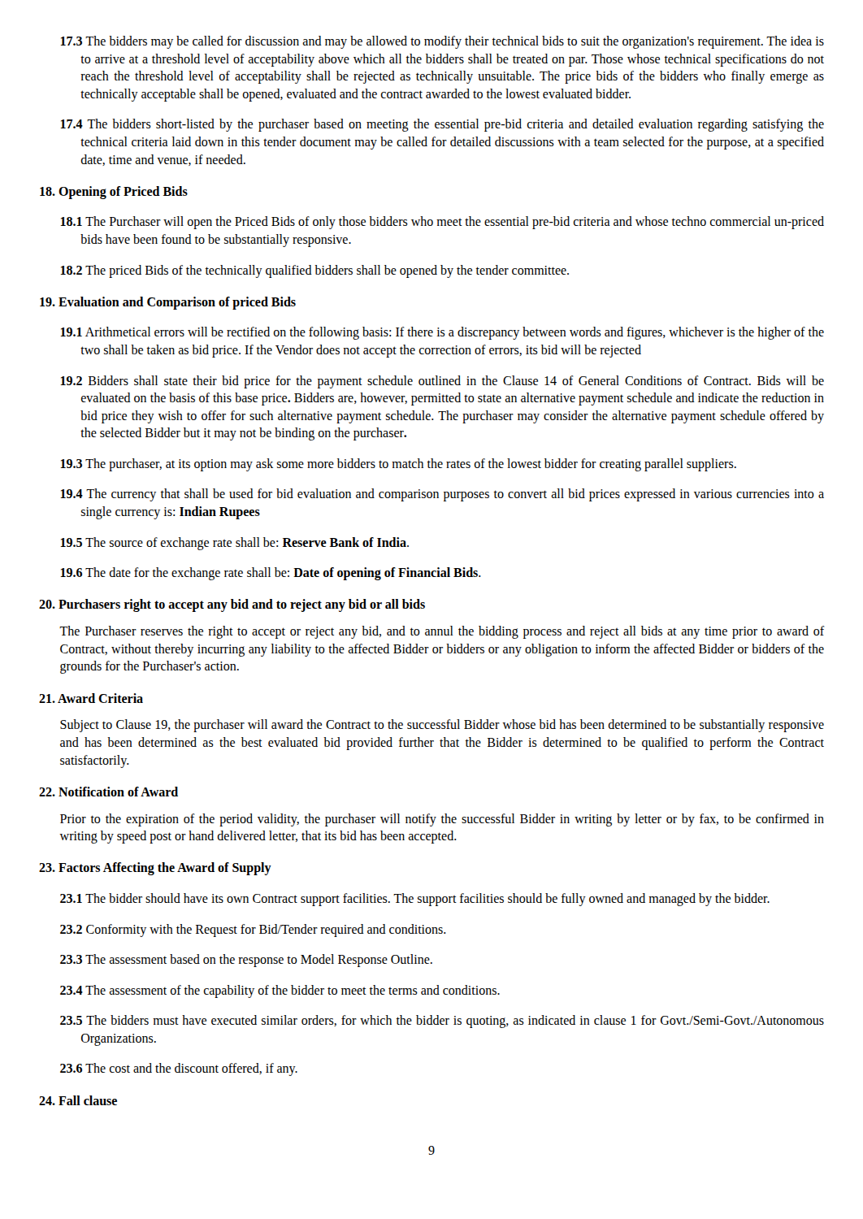17.3 The bidders may be called for discussion and may be allowed to modify their technical bids to suit the organization's requirement. The idea is to arrive at a threshold level of acceptability above which all the bidders shall be treated on par. Those whose technical specifications do not reach the threshold level of acceptability shall be rejected as technically unsuitable. The price bids of the bidders who finally emerge as technically acceptable shall be opened, evaluated and the contract awarded to the lowest evaluated bidder.
17.4 The bidders short-listed by the purchaser based on meeting the essential pre-bid criteria and detailed evaluation regarding satisfying the technical criteria laid down in this tender document may be called for detailed discussions with a team selected for the purpose, at a specified date, time and venue, if needed.
18. Opening of Priced Bids
18.1 The Purchaser will open the Priced Bids of only those bidders who meet the essential pre-bid criteria and whose techno commercial un-priced bids have been found to be substantially responsive.
18.2 The priced Bids of the technically qualified bidders shall be opened by the tender committee.
19. Evaluation and Comparison of priced Bids
19.1 Arithmetical errors will be rectified on the following basis: If there is a discrepancy between words and figures, whichever is the higher of the two shall be taken as bid price. If the Vendor does not accept the correction of errors, its bid will be rejected
19.2 Bidders shall state their bid price for the payment schedule outlined in the Clause 14 of General Conditions of Contract. Bids will be evaluated on the basis of this base price. Bidders are, however, permitted to state an alternative payment schedule and indicate the reduction in bid price they wish to offer for such alternative payment schedule. The purchaser may consider the alternative payment schedule offered by the selected Bidder but it may not be binding on the purchaser.
19.3 The purchaser, at its option may ask some more bidders to match the rates of the lowest bidder for creating parallel suppliers.
19.4 The currency that shall be used for bid evaluation and comparison purposes to convert all bid prices expressed in various currencies into a single currency is: Indian Rupees
19.5 The source of exchange rate shall be: Reserve Bank of India.
19.6 The date for the exchange rate shall be: Date of opening of Financial Bids.
20. Purchasers right to accept any bid and to reject any bid or all bids
The Purchaser reserves the right to accept or reject any bid, and to annul the bidding process and reject all bids at any time prior to award of Contract, without thereby incurring any liability to the affected Bidder or bidders or any obligation to inform the affected Bidder or bidders of the grounds for the Purchaser's action.
21. Award Criteria
Subject to Clause 19, the purchaser will award the Contract to the successful Bidder whose bid has been determined to be substantially responsive and has been determined as the best evaluated bid provided further that the Bidder is determined to be qualified to perform the Contract satisfactorily.
22. Notification of Award
Prior to the expiration of the period validity, the purchaser will notify the successful Bidder in writing by letter or by fax, to be confirmed in writing by speed post or hand delivered letter, that its bid has been accepted.
23. Factors Affecting the Award of Supply
23.1 The bidder should have its own Contract support facilities. The support facilities should be fully owned and managed by the bidder.
23.2 Conformity with the Request for Bid/Tender required and conditions.
23.3 The assessment based on the response to Model Response Outline.
23.4 The assessment of the capability of the bidder to meet the terms and conditions.
23.5 The bidders must have executed similar orders, for which the bidder is quoting, as indicated in clause 1 for Govt./Semi-Govt./Autonomous Organizations.
23.6 The cost and the discount offered, if any.
24. Fall clause
9